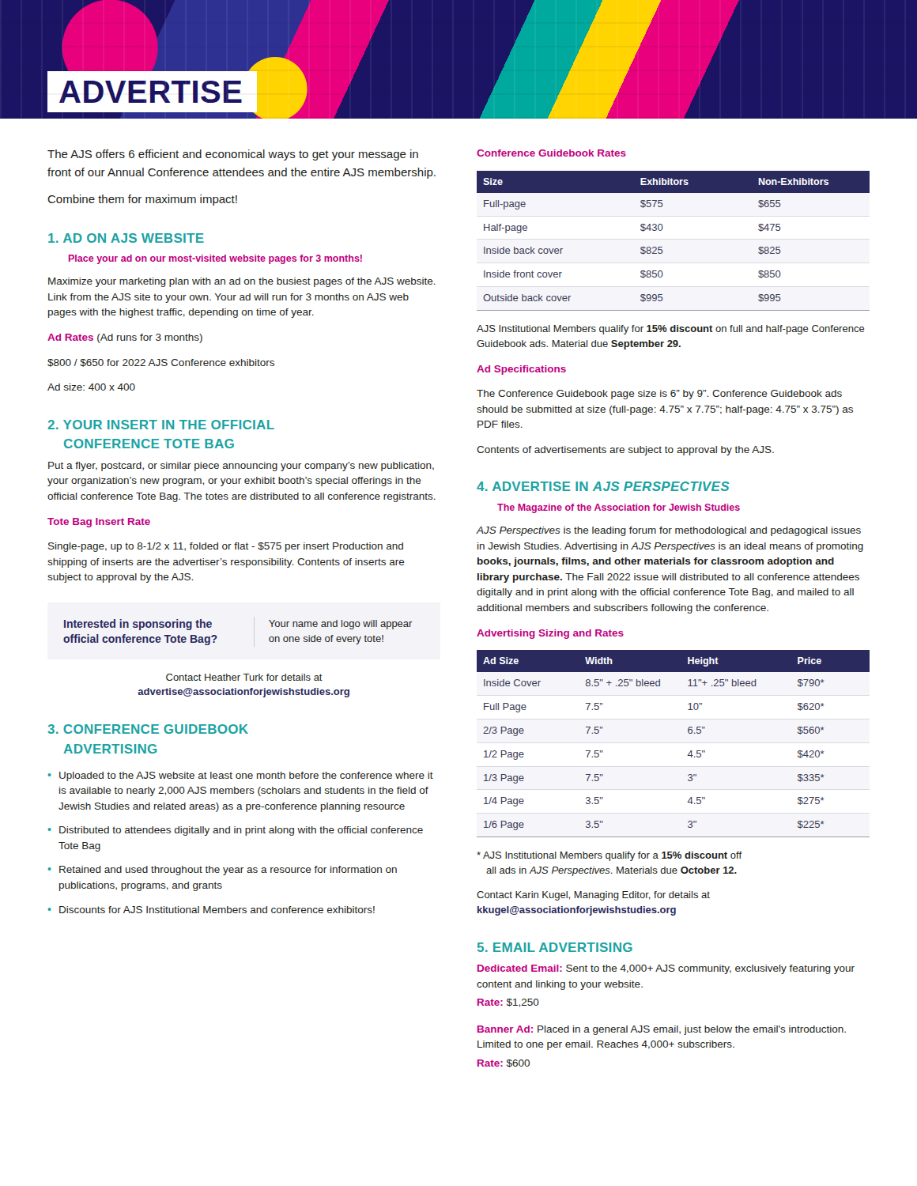ADVERTISE
The AJS offers 6 efficient and economical ways to get your message in front of our Annual Conference attendees and the entire AJS membership.
Combine them for maximum impact!
1. Ad on AJS Website
Place your ad on our most-visited website pages for 3 months!
Maximize your marketing plan with an ad on the busiest pages of the AJS website. Link from the AJS site to your own. Your ad will run for 3 months on AJS web pages with the highest traffic, depending on time of year.
Ad Rates (Ad runs for 3 months)
$800 / $650 for 2022 AJS Conference exhibitors
Ad size: 400 x 400
2. Your Insert in the Official
Conference Tote Bag
Put a flyer, postcard, or similar piece announcing your company’s new publication, your organization’s new program, or your exhibit booth’s special offerings in the official conference Tote Bag. The totes are distributed to all conference registrants.
Tote Bag Insert Rate
Single-page, up to 8-1/2 x 11, folded or flat - $575 per insert Production and shipping of inserts are the advertiser’s responsibility. Contents of inserts are subject to approval by the AJS.
Interested in sponsoring the official conference Tote Bag?
Your name and logo will appear on one side of every tote!
Contact Heather Turk for details at advertise@associationforjewishstudies.org
3. Conference Guidebook
Advertising
Uploaded to the AJS website at least one month before the conference where it is available to nearly 2,000 AJS members (scholars and students in the field of Jewish Studies and related areas) as a pre-conference planning resource
Distributed to attendees digitally and in print along with the official conference Tote Bag
Retained and used throughout the year as a resource for information on publications, programs, and grants
Discounts for AJS Institutional Members and conference exhibitors!
Conference Guidebook Rates
| Size | Exhibitors | Non-Exhibitors |
| --- | --- | --- |
| Full-page | $575 | $655 |
| Half-page | $430 | $475 |
| Inside back cover | $825 | $825 |
| Inside front cover | $850 | $850 |
| Outside back cover | $995 | $995 |
AJS Institutional Members qualify for 15% discount on full and half-page Conference Guidebook ads. Material due September 29.
Ad Specifications
The Conference Guidebook page size is 6” by 9”. Conference Guidebook ads should be submitted at size (full-page: 4.75” x 7.75”; half-page: 4.75” x 3.75”) as PDF files.
Contents of advertisements are subject to approval by the AJS.
4. Advertise in AJS Perspectives
The Magazine of the Association for Jewish Studies
AJS Perspectives is the leading forum for methodological and pedagogical issues in Jewish Studies. Advertising in AJS Perspectives is an ideal means of promoting books, journals, films, and other materials for classroom adoption and library purchase. The Fall 2022 issue will distributed to all conference attendees digitally and in print along with the official conference Tote Bag, and mailed to all additional members and subscribers following the conference.
Advertising Sizing and Rates
| Ad Size | Width | Height | Price |
| --- | --- | --- | --- |
| Inside Cover | 8.5" + .25" bleed | 11"+ .25" bleed | $790* |
| Full Page | 7.5” | 10” | $620* |
| 2/3 Page | 7.5” | 6.5” | $560* |
| 1/2 Page | 7.5" | 4.5" | $420* |
| 1/3 Page | 7.5" | 3" | $335* |
| 1/4 Page | 3.5" | 4.5" | $275* |
| 1/6 Page | 3.5" | 3" | $225* |
* AJS Institutional Members qualify for a 15% discount off all ads in AJS Perspectives. Materials due October 12.
Contact Karin Kugel, Managing Editor, for details at
kkugel@associationforjewishstudies.org
5. Email Advertising
Dedicated Email: Sent to the 4,000+ AJS community, exclusively featuring your content and linking to your website.
Rate: $1,250
Banner Ad: Placed in a general AJS email, just below the email's introduction. Limited to one per email. Reaches 4,000+ subscribers.
Rate: $600